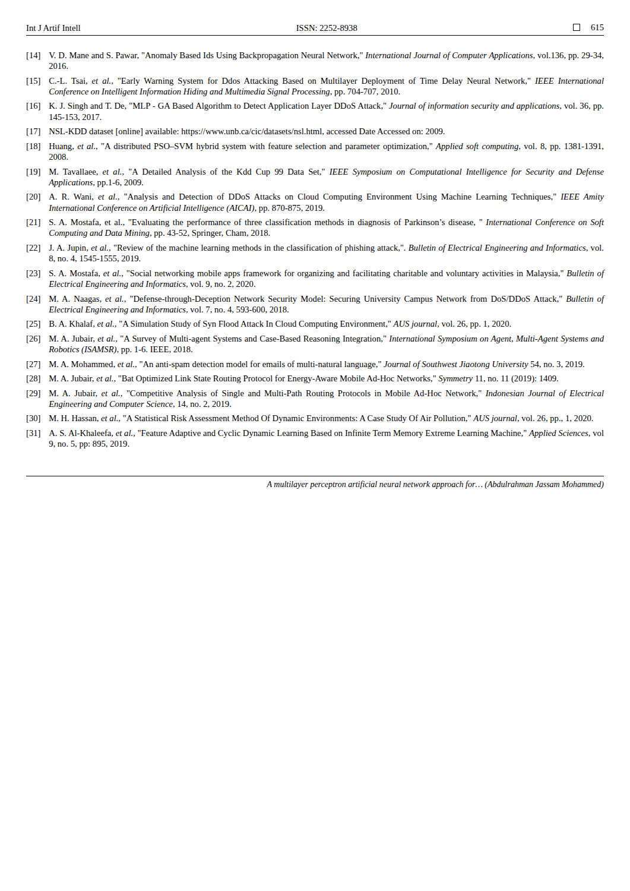Int J Artif Intell ISSN: 2252-8938 615
[14] V. D. Mane and S. Pawar, "Anomaly Based Ids Using Backpropagation Neural Network," International Journal of Computer Applications, vol.136, pp. 29-34, 2016.
[15] C.-L. Tsai, et al., "Early Warning System for Ddos Attacking Based on Multilayer Deployment of Time Delay Neural Network," IEEE International Conference on Intelligent Information Hiding and Multimedia Signal Processing, pp. 704-707, 2010.
[16] K. J. Singh and T. De, "MLP - GA Based Algorithm to Detect Application Layer DDoS Attack," Journal of information security and applications, vol. 36, pp. 145-153, 2017.
[17] NSL-KDD dataset [online] available: https://www.unb.ca/cic/datasets/nsl.html, accessed Date Accessed on: 2009.
[18] Huang, et al., "A distributed PSO–SVM hybrid system with feature selection and parameter optimization," Applied soft computing, vol. 8, pp. 1381-1391, 2008.
[19] M. Tavallaee, et al., "A Detailed Analysis of the Kdd Cup 99 Data Set," IEEE Symposium on Computational Intelligence for Security and Defense Applications, pp.1-6, 2009.
[20] A. R. Wani, et al., "Analysis and Detection of DDoS Attacks on Cloud Computing Environment Using Machine Learning Techniques," IEEE Amity International Conference on Artificial Intelligence (AICAI), pp. 870-875, 2019.
[21] S. A. Mostafa, et al., "Evaluating the performance of three classification methods in diagnosis of Parkinson’s disease, " International Conference on Soft Computing and Data Mining, pp. 43-52, Springer, Cham, 2018.
[22] J. A. Jupin, et al., "Review of the machine learning methods in the classification of phishing attack,". Bulletin of Electrical Engineering and Informatics, vol. 8, no. 4, 1545-1555, 2019.
[23] S. A. Mostafa, et al., "Social networking mobile apps framework for organizing and facilitating charitable and voluntary activities in Malaysia," Bulletin of Electrical Engineering and Informatics, vol. 9, no. 2, 2020.
[24] M. A. Naagas, et al., "Defense-through-Deception Network Security Model: Securing University Campus Network from DoS/DDoS Attack," Bulletin of Electrical Engineering and Informatics, vol. 7, no. 4, 593-600, 2018.
[25] B. A. Khalaf, et al., "A Simulation Study of Syn Flood Attack In Cloud Computing Environment," AUS journal, vol. 26, pp. 1, 2020.
[26] M. A. Jubair, et al., "A Survey of Multi-agent Systems and Case-Based Reasoning Integration," International Symposium on Agent, Multi-Agent Systems and Robotics (ISAMSR), pp. 1-6. IEEE, 2018.
[27] M. A. Mohammed, et al., "An anti-spam detection model for emails of multi-natural language," Journal of Southwest Jiaotong University 54, no. 3, 2019.
[28] M. A. Jubair, et al., "Bat Optimized Link State Routing Protocol for Energy-Aware Mobile Ad-Hoc Networks," Symmetry 11, no. 11 (2019): 1409.
[29] M. A. Jubair, et al., "Competitive Analysis of Single and Multi-Path Routing Protocols in Mobile Ad-Hoc Network," Indonesian Journal of Electrical Engineering and Computer Science, 14, no. 2, 2019.
[30] M. H. Hassan, et al., "A Statistical Risk Assessment Method Of Dynamic Environments: A Case Study Of Air Pollution," AUS journal, vol. 26, pp., 1, 2020.
[31] A. S. Al-Khaleefa, et al., "Feature Adaptive and Cyclic Dynamic Learning Based on Infinite Term Memory Extreme Learning Machine," Applied Sciences, vol 9, no. 5, pp: 895, 2019.
A multilayer perceptron artificial neural network approach for… (Abdulrahman Jassam Mohammed)